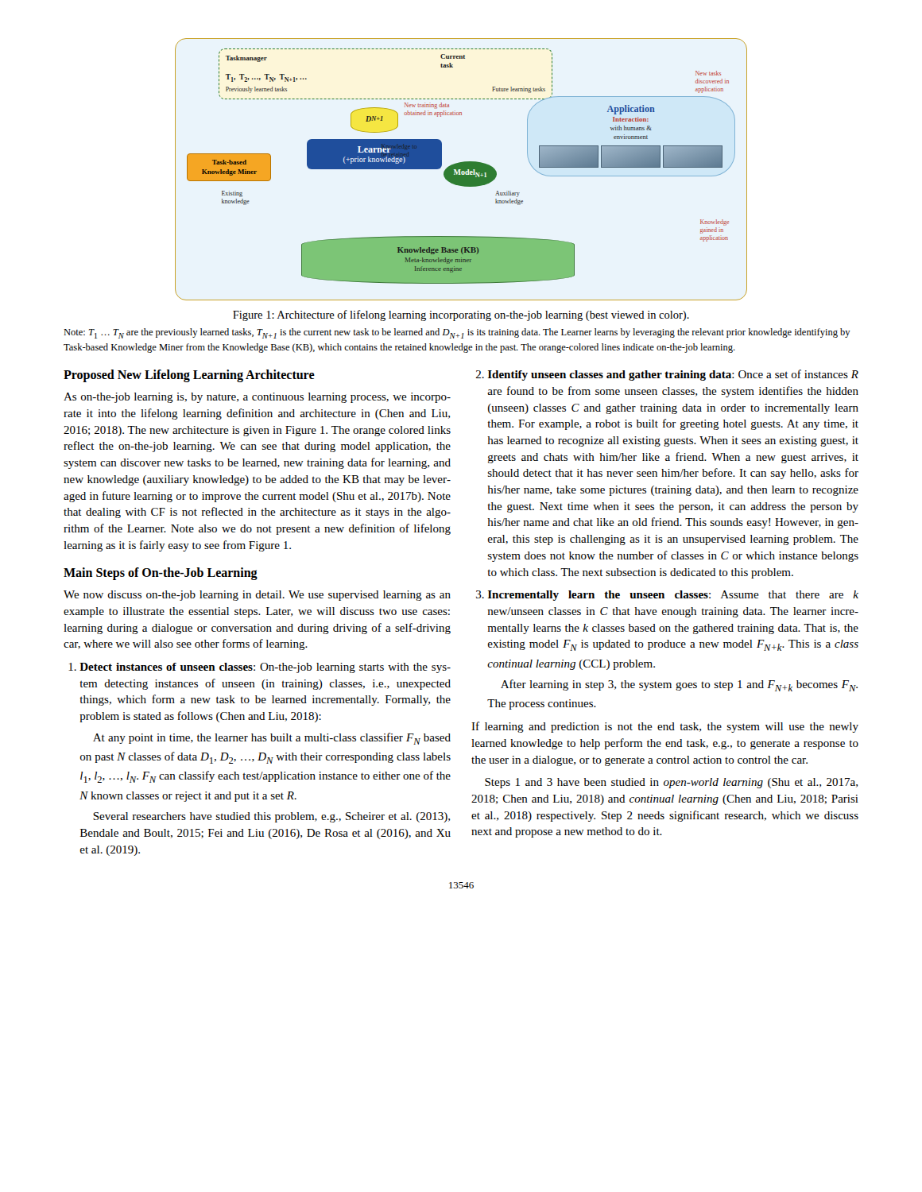Taskmanager Current
task
T1, T2, …, TN, TN+1, …
Previously learned tasks Future learning tasks
DN+1
Learner
(+prior knowledge)
ModelN+1
Task-based
Knowledge Miner
Knowledge Base (KB)
Meta-knowledge miner
Inference engine
Application
Interaction:
with humans &
environment
New training data
obtained in application Knowledge to
be retained Existing
knowledge Auxiliary
knowledge New tasks
discovered in
application Knowledge
gained in
application
Figure 1: Architecture of lifelong learning incorporating on-the-job learning (best viewed in color).
Note: T1 … TN are the previously learned tasks, TN+1 is the current new task to be learned and DN+1 is its training data. The Learner learns by leveraging the relevant prior knowledge identifying by Task-based Knowledge Miner from the Knowledge Base (KB), which contains the retained knowledge in the past. The orange-colored lines indicate on-the-job learning.
Proposed New Lifelong Learning Architecture
As on-the-job learning is, by nature, a continuous learning process, we incorporate it into the lifelong learning definition and architecture in (Chen and Liu, 2016; 2018). The new architecture is given in Figure 1. The orange colored links reflect the on-the-job learning. We can see that during model application, the system can discover new tasks to be learned, new training data for learning, and new knowledge (auxiliary knowledge) to be added to the KB that may be leveraged in future learning or to improve the current model (Shu et al., 2017b). Note that dealing with CF is not reflected in the architecture as it stays in the algorithm of the Learner. Note also we do not present a new definition of lifelong learning as it is fairly easy to see from Figure 1.
Main Steps of On-the-Job Learning
We now discuss on-the-job learning in detail. We use supervised learning as an example to illustrate the essential steps. Later, we will discuss two use cases: learning during a dialogue or conversation and during driving of a self-driving car, where we will also see other forms of learning.
Detect instances of unseen classes: On-the-job learning starts with the system detecting instances of unseen (in training) classes, i.e., unexpected things, which form a new task to be learned incrementally. Formally, the problem is stated as follows (Chen and Liu, 2018):
At any point in time, the learner has built a multi-class classifier FN based on past N classes of data D1, D2, …, DN with their corresponding class labels l1, l2, …, lN. FN can classify each test/application instance to either one of the N known classes or reject it and put it a set R.
Several researchers have studied this problem, e.g., Scheirer et al. (2013), Bendale and Boult, 2015; Fei and Liu (2016), De Rosa et al (2016), and Xu et al. (2019).
Identify unseen classes and gather training data: Once a set of instances R are found to be from some unseen classes, the system identifies the hidden (unseen) classes C and gather training data in order to incrementally learn them. For example, a robot is built for greeting hotel guests. At any time, it has learned to recognize all existing guests. When it sees an existing guest, it greets and chats with him/her like a friend. When a new guest arrives, it should detect that it has never seen him/her before. It can say hello, asks for his/her name, take some pictures (training data), and then learn to recognize the guest. Next time when it sees the person, it can address the person by his/her name and chat like an old friend. This sounds easy! However, in general, this step is challenging as it is an unsupervised learning problem. The system does not know the number of classes in C or which instance belongs to which class. The next subsection is dedicated to this problem.
Incrementally learn the unseen classes: Assume that there are k new/unseen classes in C that have enough training data. The learner incrementally learns the k classes based on the gathered training data. That is, the existing model FN is updated to produce a new model FN+k. This is a class continual learning (CCL) problem.
After learning in step 3, the system goes to step 1 and FN+k becomes FN. The process continues.
If learning and prediction is not the end task, the system will use the newly learned knowledge to help perform the end task, e.g., to generate a response to the user in a dialogue, or to generate a control action to control the car.
Steps 1 and 3 have been studied in open-world learning (Shu et al., 2017a, 2018; Chen and Liu, 2018) and continual learning (Chen and Liu, 2018; Parisi et al., 2018) respectively. Step 2 needs significant research, which we discuss next and propose a new method to do it.
13546